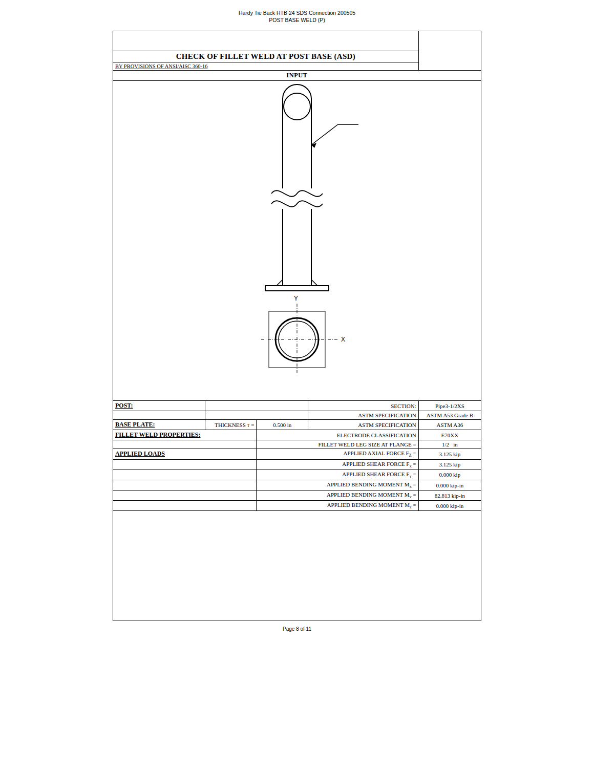Hardy Tie Back HTB 24 SDS Connection 200505
POST BASE WELD (P)
| CHECK OF FILLET WELD AT POST BASE (ASD) |
| BY PROVISIONS OF ANSI/AISC 360-16 |
| INPUT |
| Y X |
| POST: | | SECTION: | Pipe3-1/2XS |
| | | ASTM SPECIFICATION | ASTM A53 Grade B |
| BASE PLATE: | THICKNESS t = | 0.500 in | ASTM SPECIFICATION | ASTM A36 |
| FILLET WELD PROPERTIES: | ELECTRODE CLASSIFICATION | E70XX |
| | FILLET WELD LEG SIZE AT FLANGE = | 1/2 in |
| APPLIED LOADS | APPLIED AXIAL FORCE F Z = | 3.125 kip |
| | APPLIED SHEAR FORCE F x = | 3.125 kip |
| | APPLIED SHEAR FORCE F y = | 0.000 kip |
| | APPLIED BENDING MOMENT M x = | 0.000 kip-in |
| | APPLIED BENDING MOMENT M y = | 82.813 kip-in |
| | APPLIED BENDING MOMENT M z = | 0.000 kip-in |
Page 8 of 11